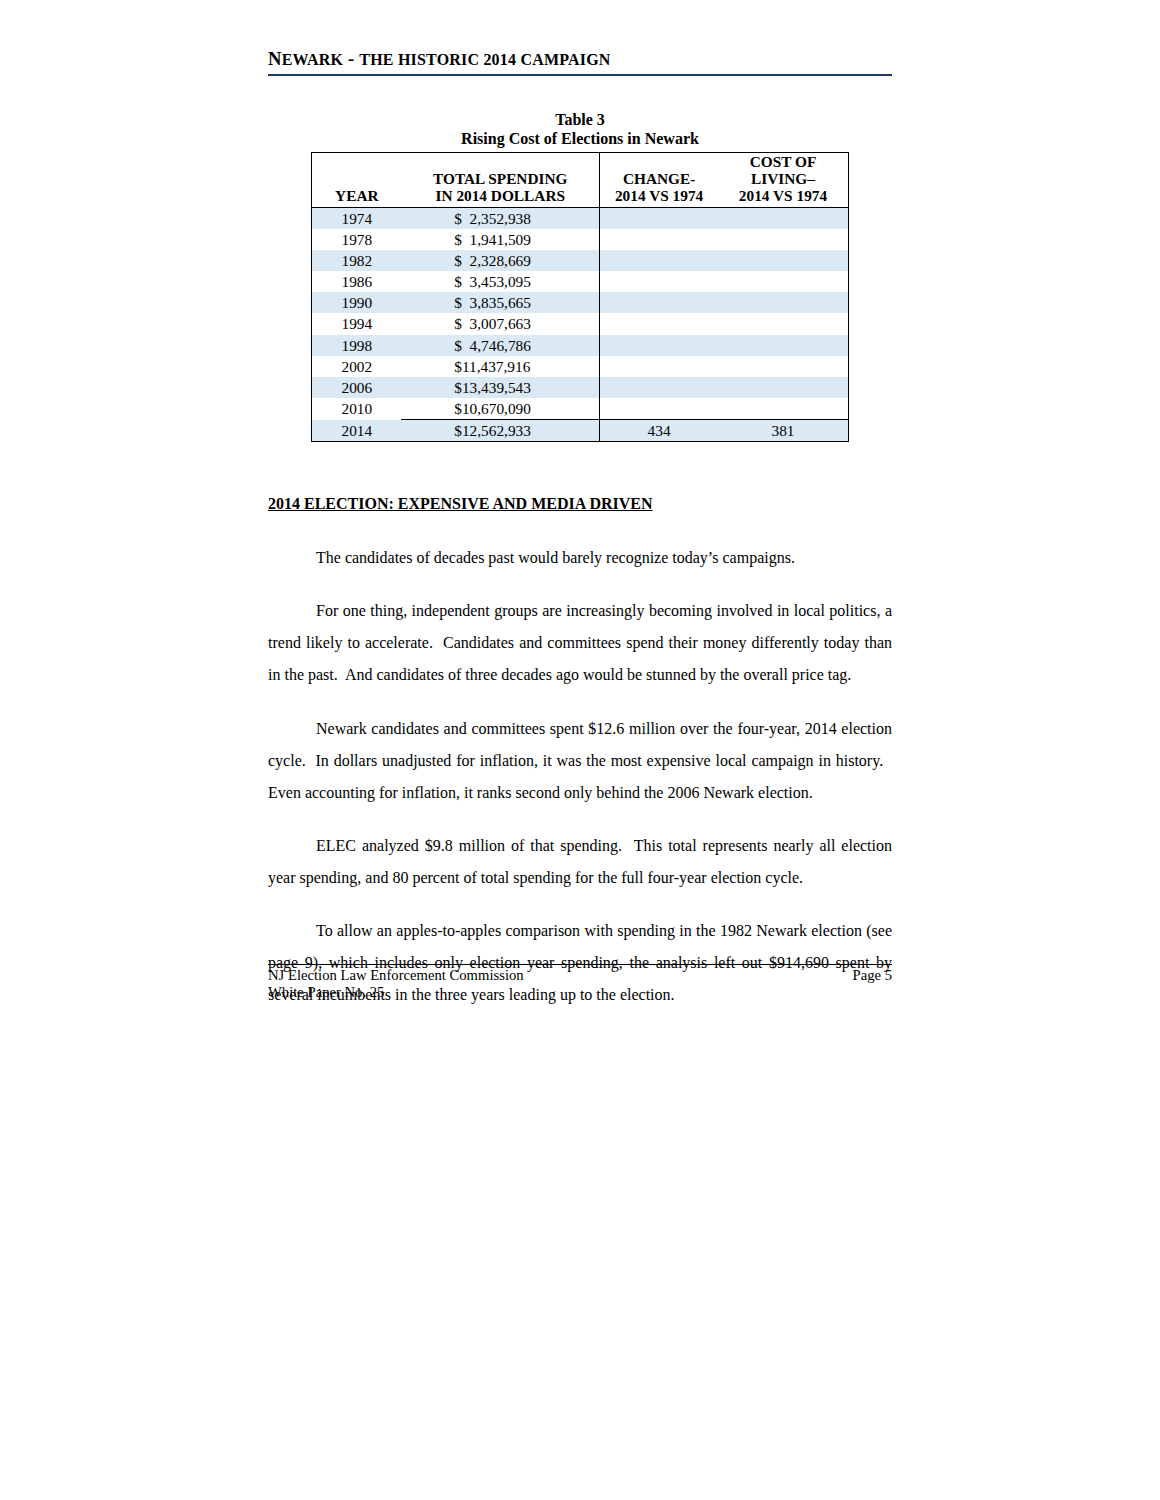NEWARK - THE HISTORIC 2014 CAMPAIGN
Table 3
Rising Cost of Elections in Newark
| YEAR | TOTAL SPENDING IN 2014 DOLLARS | CHANGE- 2014 VS 1974 | COST OF LIVING– 2014 VS 1974 |
| --- | --- | --- | --- |
| 1974 | $ 2,352,938 | | |
| 1978 | $ 1,941,509 | | |
| 1982 | $ 2,328,669 | | |
| 1986 | $ 3,453,095 | | |
| 1990 | $ 3,835,665 | | |
| 1994 | $ 3,007,663 | | |
| 1998 | $ 4,746,786 | | |
| 2002 | $11,437,916 | | |
| 2006 | $13,439,543 | | |
| 2010 | $10,670,090 | | |
| 2014 | $12,562,933 | 434 | 381 |
2014 ELECTION: EXPENSIVE AND MEDIA DRIVEN
The candidates of decades past would barely recognize today’s campaigns.
For one thing, independent groups are increasingly becoming involved in local politics, a trend likely to accelerate. Candidates and committees spend their money differently today than in the past. And candidates of three decades ago would be stunned by the overall price tag.
Newark candidates and committees spent $12.6 million over the four-year, 2014 election cycle. In dollars unadjusted for inflation, it was the most expensive local campaign in history. Even accounting for inflation, it ranks second only behind the 2006 Newark election.
ELEC analyzed $9.8 million of that spending. This total represents nearly all election year spending, and 80 percent of total spending for the full four-year election cycle.
To allow an apples-to-apples comparison with spending in the 1982 Newark election (see page 9), which includes only election year spending, the analysis left out $914,690 spent by several incumbents in the three years leading up to the election.
NJ Election Law Enforcement Commission
White Paper No. 25
Page 5